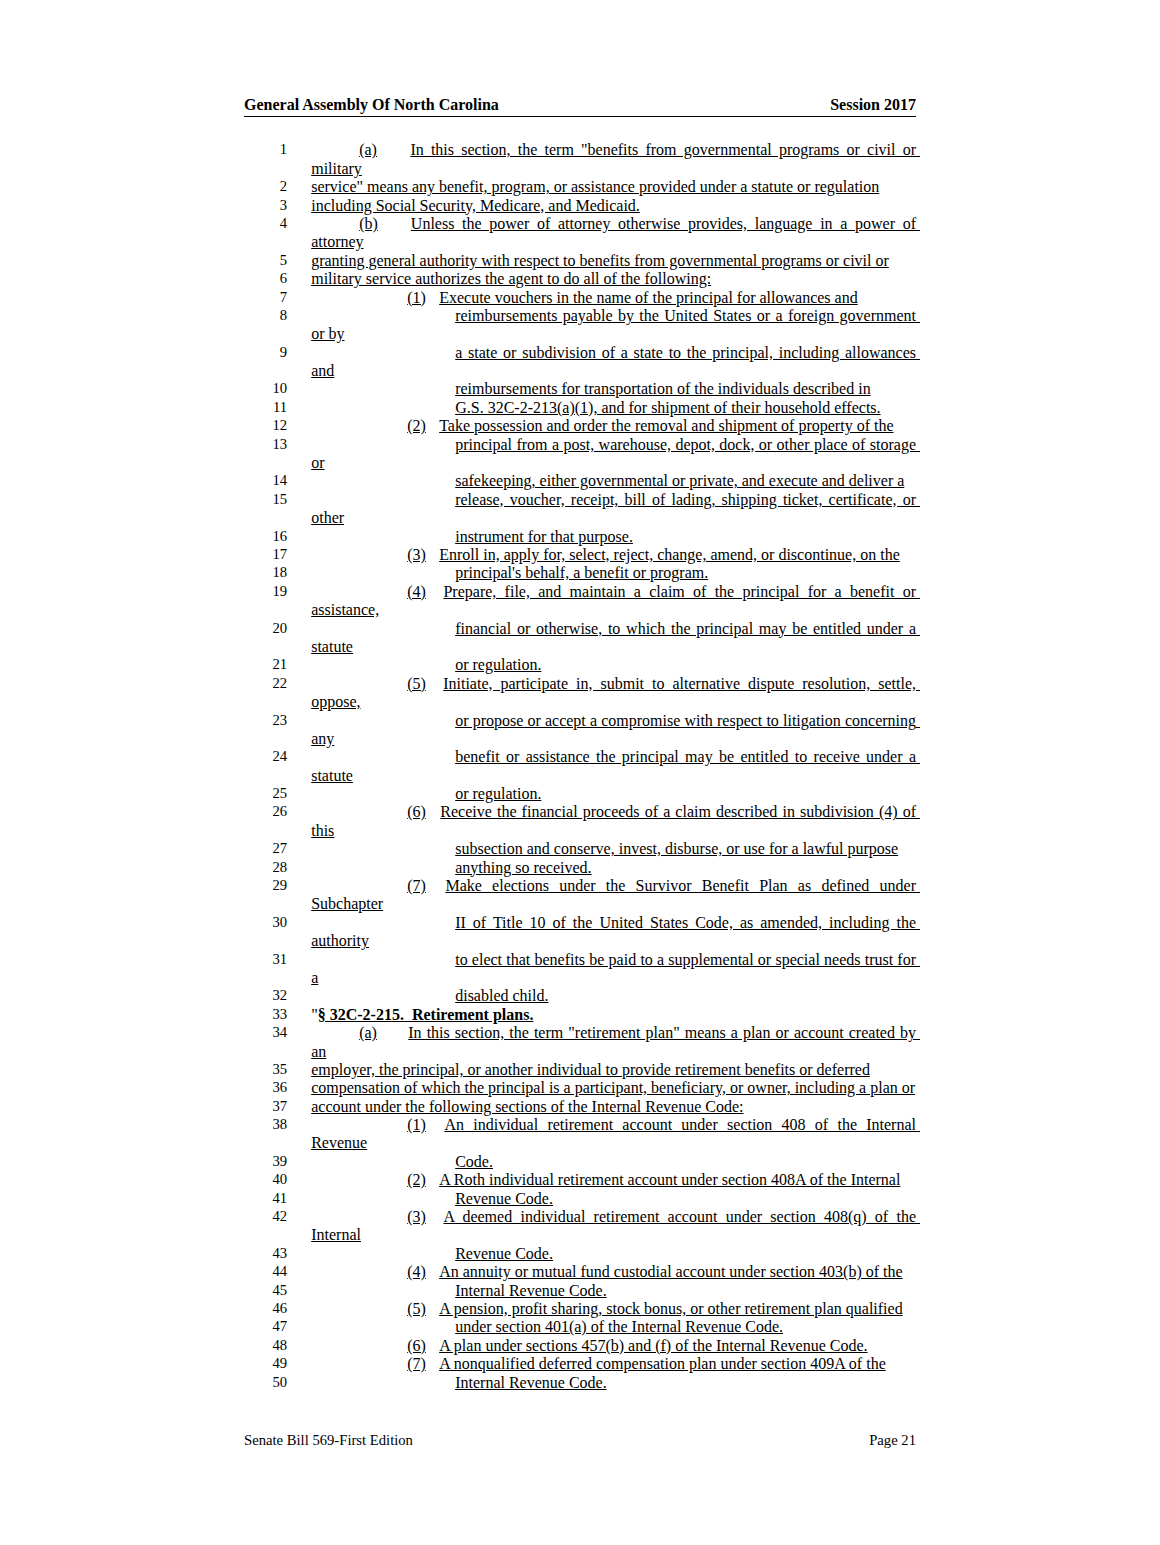General Assembly Of North Carolina
Session 2017
(a) In this section, the term "benefits from governmental programs or civil or military
service" means any benefit, program, or assistance provided under a statute or regulation
including Social Security, Medicare, and Medicaid.
(b) Unless the power of attorney otherwise provides, language in a power of attorney
granting general authority with respect to benefits from governmental programs or civil or
military service authorizes the agent to do all of the following:
(1) Execute vouchers in the name of the principal for allowances and
reimbursements payable by the United States or a foreign government or by
a state or subdivision of a state to the principal, including allowances and
reimbursements for transportation of the individuals described in
G.S. 32C-2-213(a)(1), and for shipment of their household effects.
(2) Take possession and order the removal and shipment of property of the
principal from a post, warehouse, depot, dock, or other place of storage or
safekeeping, either governmental or private, and execute and deliver a
release, voucher, receipt, bill of lading, shipping ticket, certificate, or other
instrument for that purpose.
(3) Enroll in, apply for, select, reject, change, amend, or discontinue, on the
principal's behalf, a benefit or program.
(4) Prepare, file, and maintain a claim of the principal for a benefit or assistance,
financial or otherwise, to which the principal may be entitled under a statute
or regulation.
(5) Initiate, participate in, submit to alternative dispute resolution, settle, oppose,
or propose or accept a compromise with respect to litigation concerning any
benefit or assistance the principal may be entitled to receive under a statute
or regulation.
(6) Receive the financial proceeds of a claim described in subdivision (4) of this
subsection and conserve, invest, disburse, or use for a lawful purpose
anything so received.
(7) Make elections under the Survivor Benefit Plan as defined under Subchapter
II of Title 10 of the United States Code, as amended, including the authority
to elect that benefits be paid to a supplemental or special needs trust for a
disabled child.
"§ 32C-2-215. Retirement plans.
(a) In this section, the term "retirement plan" means a plan or account created by an
employer, the principal, or another individual to provide retirement benefits or deferred
compensation of which the principal is a participant, beneficiary, or owner, including a plan or
account under the following sections of the Internal Revenue Code:
(1) An individual retirement account under section 408 of the Internal Revenue
Code.
(2) A Roth individual retirement account under section 408A of the Internal
Revenue Code.
(3) A deemed individual retirement account under section 408(q) of the Internal
Revenue Code.
(4) An annuity or mutual fund custodial account under section 403(b) of the
Internal Revenue Code.
(5) A pension, profit sharing, stock bonus, or other retirement plan qualified
under section 401(a) of the Internal Revenue Code.
(6) A plan under sections 457(b) and (f) of the Internal Revenue Code.
(7) A nonqualified deferred compensation plan under section 409A of the
Internal Revenue Code.
Senate Bill 569-First Edition
Page 21